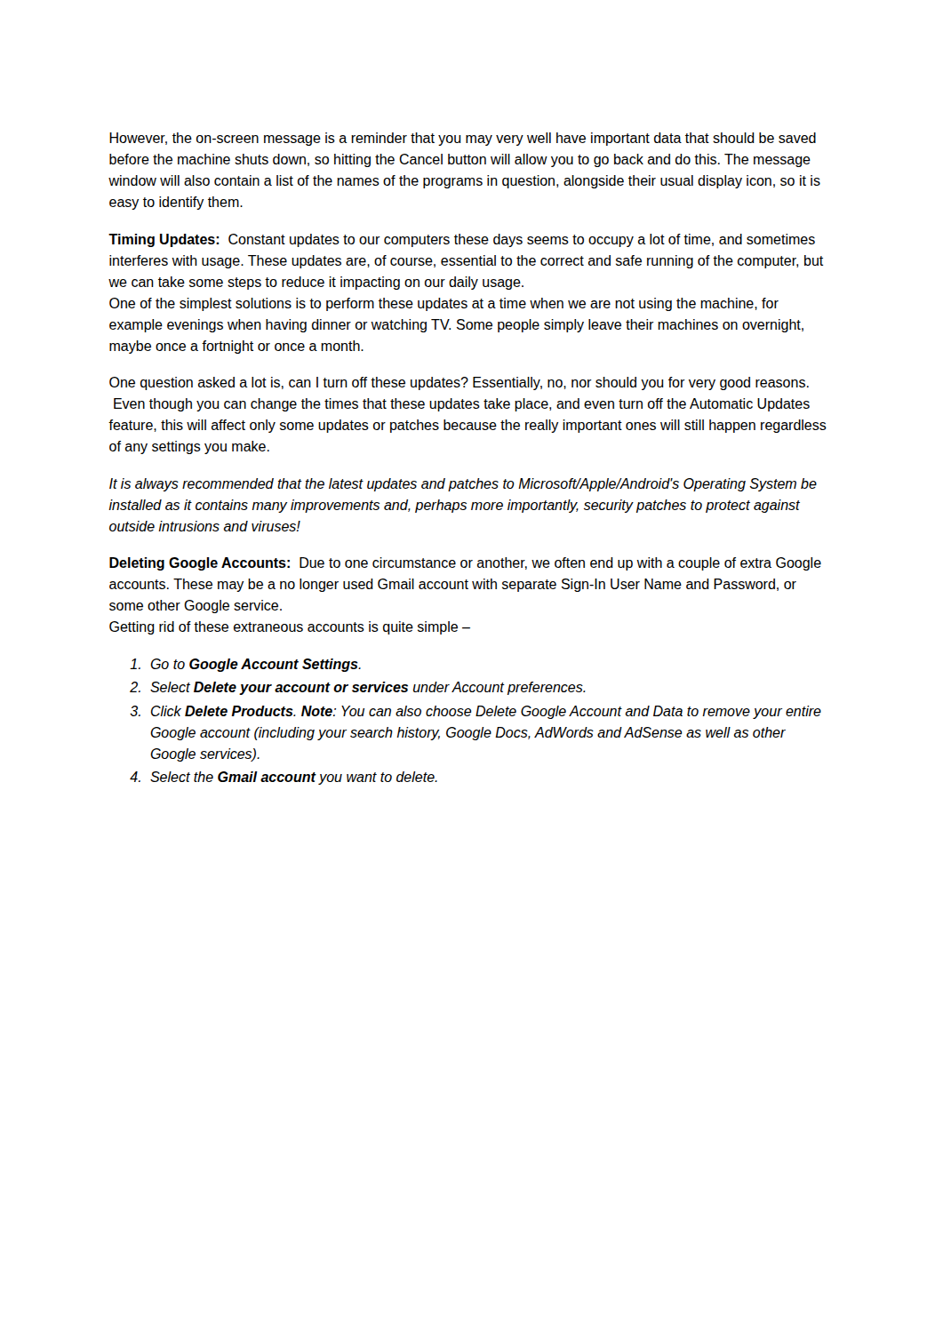However, the on-screen message is a reminder that you may very well have important data that should be saved before the machine shuts down, so hitting the Cancel button will allow you to go back and do this. The message window will also contain a list of the names of the programs in question, alongside their usual display icon, so it is easy to identify them.
Timing Updates: Constant updates to our computers these days seems to occupy a lot of time, and sometimes interferes with usage. These updates are, of course, essential to the correct and safe running of the computer, but we can take some steps to reduce it impacting on our daily usage.
One of the simplest solutions is to perform these updates at a time when we are not using the machine, for example evenings when having dinner or watching TV. Some people simply leave their machines on overnight, maybe once a fortnight or once a month.
One question asked a lot is, can I turn off these updates? Essentially, no, nor should you for very good reasons. Even though you can change the times that these updates take place, and even turn off the Automatic Updates feature, this will affect only some updates or patches because the really important ones will still happen regardless of any settings you make.
It is always recommended that the latest updates and patches to Microsoft/Apple/Android's Operating System be installed as it contains many improvements and, perhaps more importantly, security patches to protect against outside intrusions and viruses!
Deleting Google Accounts: Due to one circumstance or another, we often end up with a couple of extra Google accounts. These may be a no longer used Gmail account with separate Sign-In User Name and Password, or some other Google service.
Getting rid of these extraneous accounts is quite simple –
Go to Google Account Settings.
Select Delete your account or services under Account preferences.
Click Delete Products. Note: You can also choose Delete Google Account and Data to remove your entire Google account (including your search history, Google Docs, AdWords and AdSense as well as other Google services).
Select the Gmail account you want to delete.